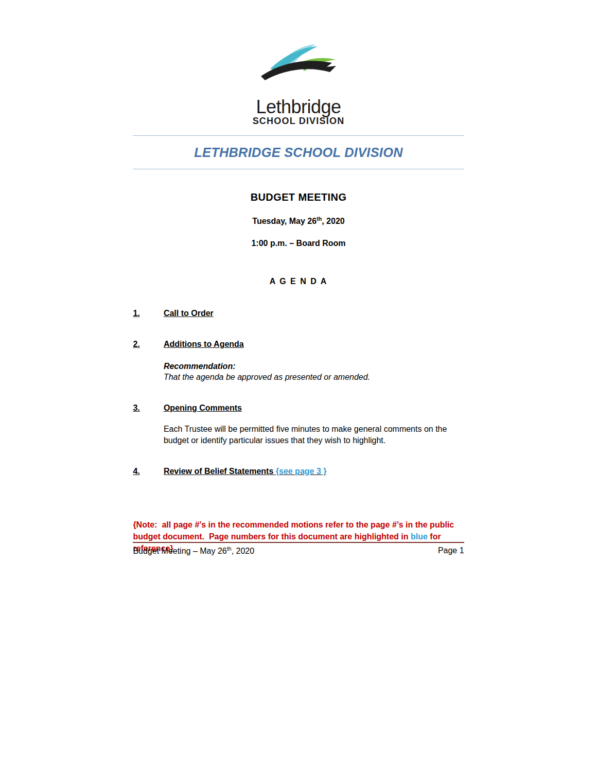Lethbridge
SCHOOL DIVISION
LETHBRIDGE SCHOOL DIVISION
BUDGET MEETING
Tuesday, May 26th, 2020
1:00 p.m. – Board Room
A G E N D A
1. Call to Order
2. Additions to Agenda
Recommendation:
That the agenda be approved as presented or amended.
3. Opening Comments
Each Trustee will be permitted five minutes to make general comments on the budget or identify particular issues that they wish to highlight.
4. Review of Belief Statements {see page 3 }
{Note: all page #’s in the recommended motions refer to the page #’s in the public budget document. Page numbers for this document are highlighted in blue for reference}
Budget Meeting – May 26th, 2020
Page 1